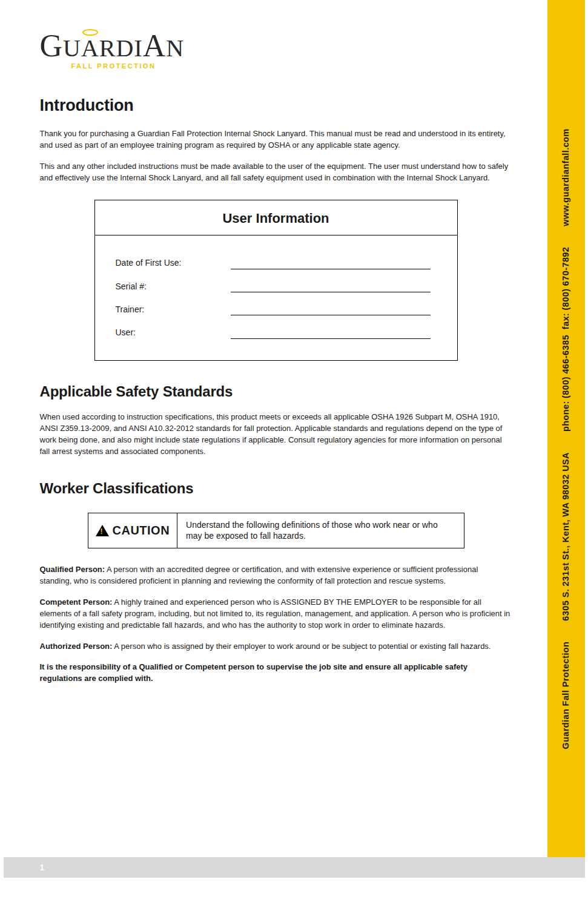Guardian Fall Protection 6305 S. 231st St., Kent, WA 98032 USA phone: (800) 466-6385 fax: (800) 670-7892 www.guardianfall.com
GUARDIAN
FALL PROTECTION
Introduction
Thank you for purchasing a Guardian Fall Protection Internal Shock Lanyard. This manual must be read and understood in its entirety, and used as part of an employee training program as required by OSHA or any applicable state agency.
This and any other included instructions must be made available to the user of the equipment. The user must understand how to safely and effectively use the Internal Shock Lanyard, and all fall safety equipment used in combination with the Internal Shock Lanyard.
User Information
| Date of First Use: | |
| Serial #: | |
| Trainer: | |
| User: | |
Applicable Safety Standards
When used according to instruction specifications, this product meets or exceeds all applicable OSHA 1926 Subpart M, OSHA 1910, ANSI Z359.13-2009, and ANSI A10.32-2012 standards for fall protection. Applicable standards and regulations depend on the type of work being done, and also might include state regulations if applicable. Consult regulatory agencies for more information on personal fall arrest systems and associated components.
Worker Classifications
CAUTION
Understand the following definitions of those who work near or who may be exposed to fall hazards.
Qualified Person: A person with an accredited degree or certification, and with extensive experience or sufficient professional standing, who is considered proficient in planning and reviewing the conformity of fall protection and rescue systems.
Competent Person: A highly trained and experienced person who is ASSIGNED BY THE EMPLOYER to be responsible for all elements of a fall safety program, including, but not limited to, its regulation, management, and application. A person who is proficient in identifying existing and predictable fall hazards, and who has the authority to stop work in order to eliminate hazards.
Authorized Person: A person who is assigned by their employer to work around or be subject to potential or existing fall hazards.
It is the responsibility of a Qualified or Competent person to supervise the job site and ensure all applicable safety regulations are complied with.
1